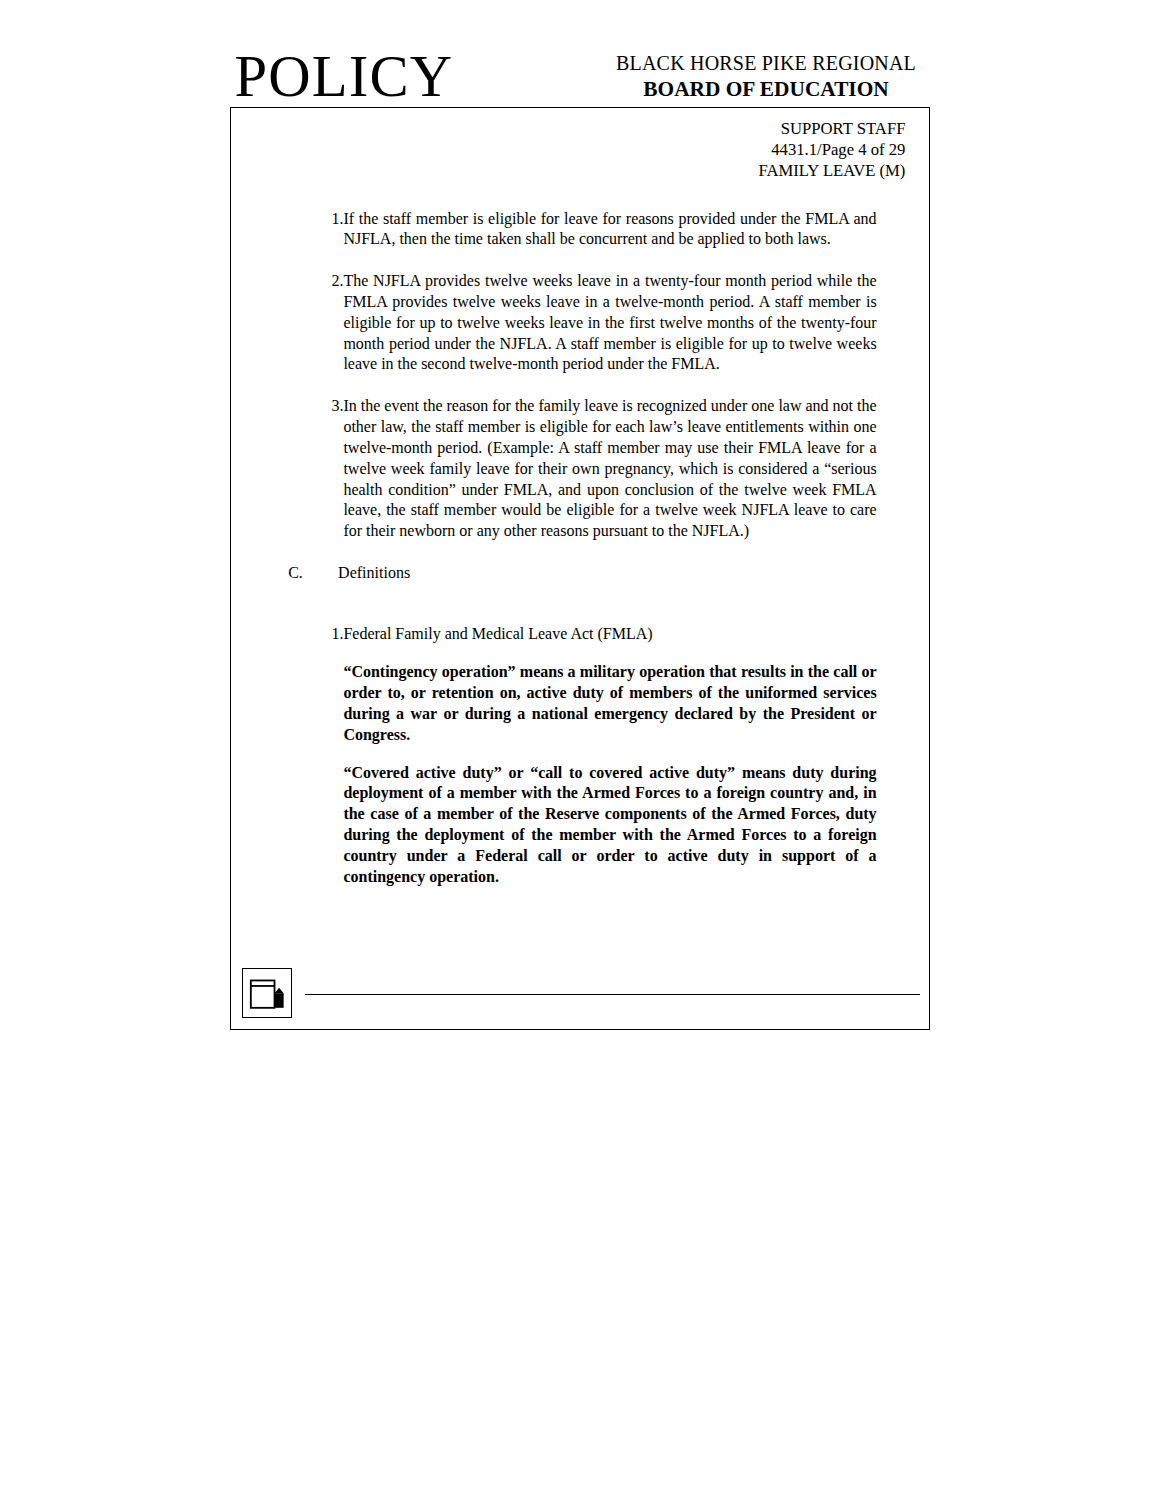POLICY
BLACK HORSE PIKE REGIONAL
BOARD OF EDUCATION
SUPPORT STAFF
4431.1/Page 4 of 29
FAMILY LEAVE (M)
1.
If the staff member is eligible for leave for reasons provided under the FMLA and NJFLA, then the time taken shall be concurrent and be applied to both laws.
2.
The NJFLA provides twelve weeks leave in a twenty-four month period while the FMLA provides twelve weeks leave in a twelve-month period. A staff member is eligible for up to twelve weeks leave in the first twelve months of the twenty-four month period under the NJFLA. A staff member is eligible for up to twelve weeks leave in the second twelve-month period under the FMLA.
3.
In the event the reason for the family leave is recognized under one law and not the other law, the staff member is eligible for each law’s leave entitlements within one twelve-month period. (Example: A staff member may use their FMLA leave for a twelve week family leave for their own pregnancy, which is considered a “serious health condition” under FMLA, and upon conclusion of the twelve week FMLA leave, the staff member would be eligible for a twelve week NJFLA leave to care for their newborn or any other reasons pursuant to the NJFLA.)
C.
Definitions
1.
Federal Family and Medical Leave Act (FMLA)
“Contingency operation” means a military operation that results in the call or order to, or retention on, active duty of members of the uniformed services during a war or during a national emergency declared by the President or Congress.
“Covered active duty” or “call to covered active duty” means duty during deployment of a member with the Armed Forces to a foreign country and, in the case of a member of the Reserve components of the Armed Forces, duty during the deployment of the member with the Armed Forces to a foreign country under a Federal call or order to active duty in support of a contingency operation.